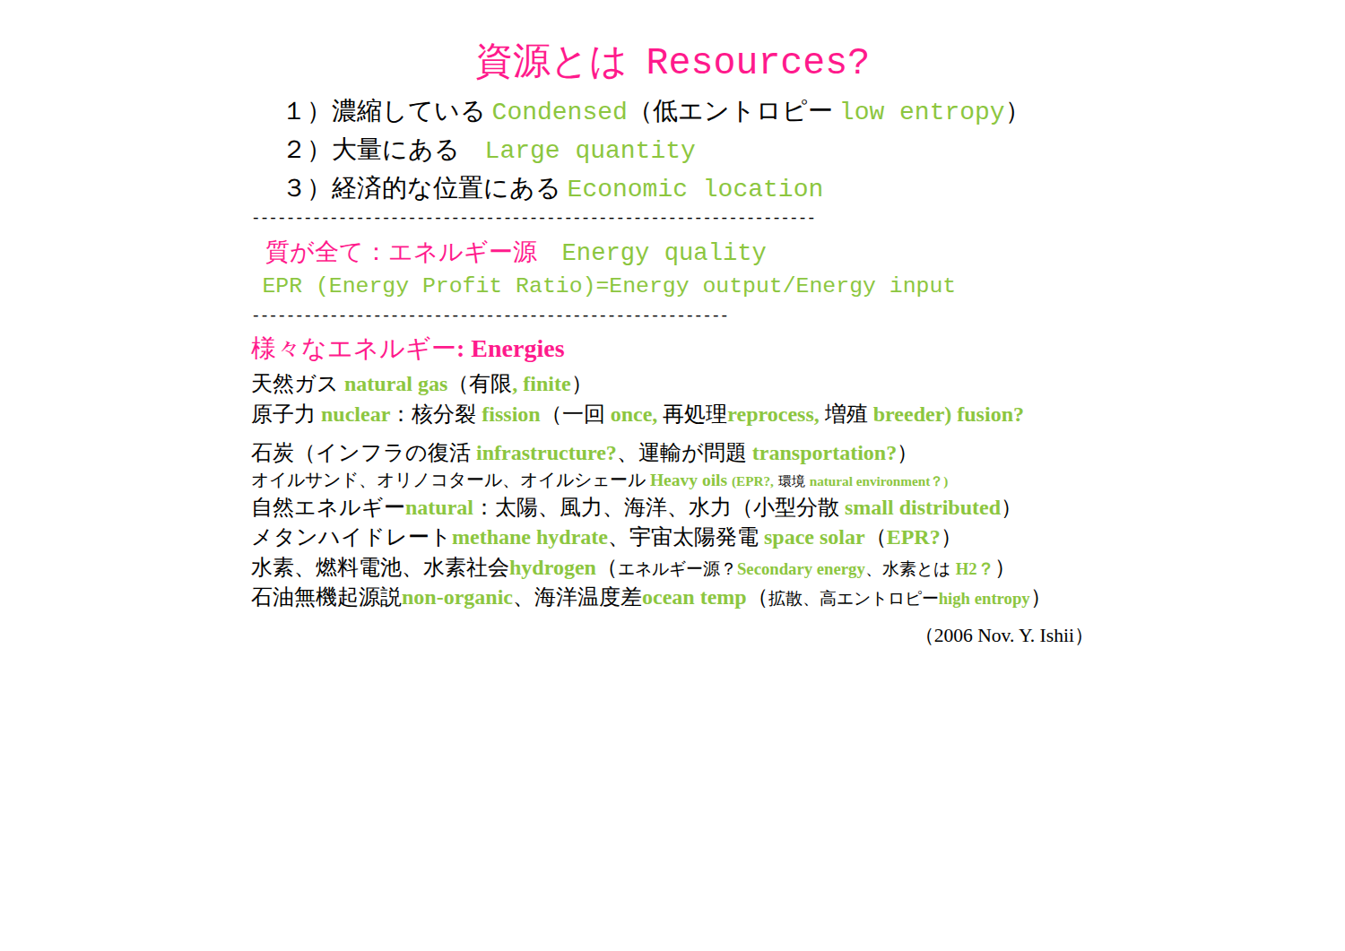資源とは Resources?
１）濃縮している Condensed（低エントロピー low entropy）
２）大量にある Large quantity
３）経済的な位置にある Economic location
-----------------------------------------------------------------
質が全て：エネルギー源 Energy quality
EPR (Energy Profit Ratio)=Energy output/Energy input
-------------------------------------------------------
様々なエネルギー: Energies
天然ガス natural gas（有限, finite）
原子力 nuclear：核分裂 fission（一回 once, 再処理reprocess, 増殖 breeder) fusion?
石炭（インフラの復活 infrastructure?、運輸が問題 transportation?）
オイルサンド、オリノコタール、オイルシェール Heavy oils (EPR?, 環境 natural environment？)
自然エネルギーnatural：太陽、風力、海洋、水力（小型分散 small distributed）
メタンハイドレートmethane hydrate、宇宙太陽発電 space solar（EPR?）
水素、燃料電池、水素社会hydrogen（エネルギー源？Secondary energy、水素とは H2？）
石油無機起源説non-organic、海洋温度差ocean temp（拡散、高エントロピー high entropy）
（2006 Nov. Y. Ishii）